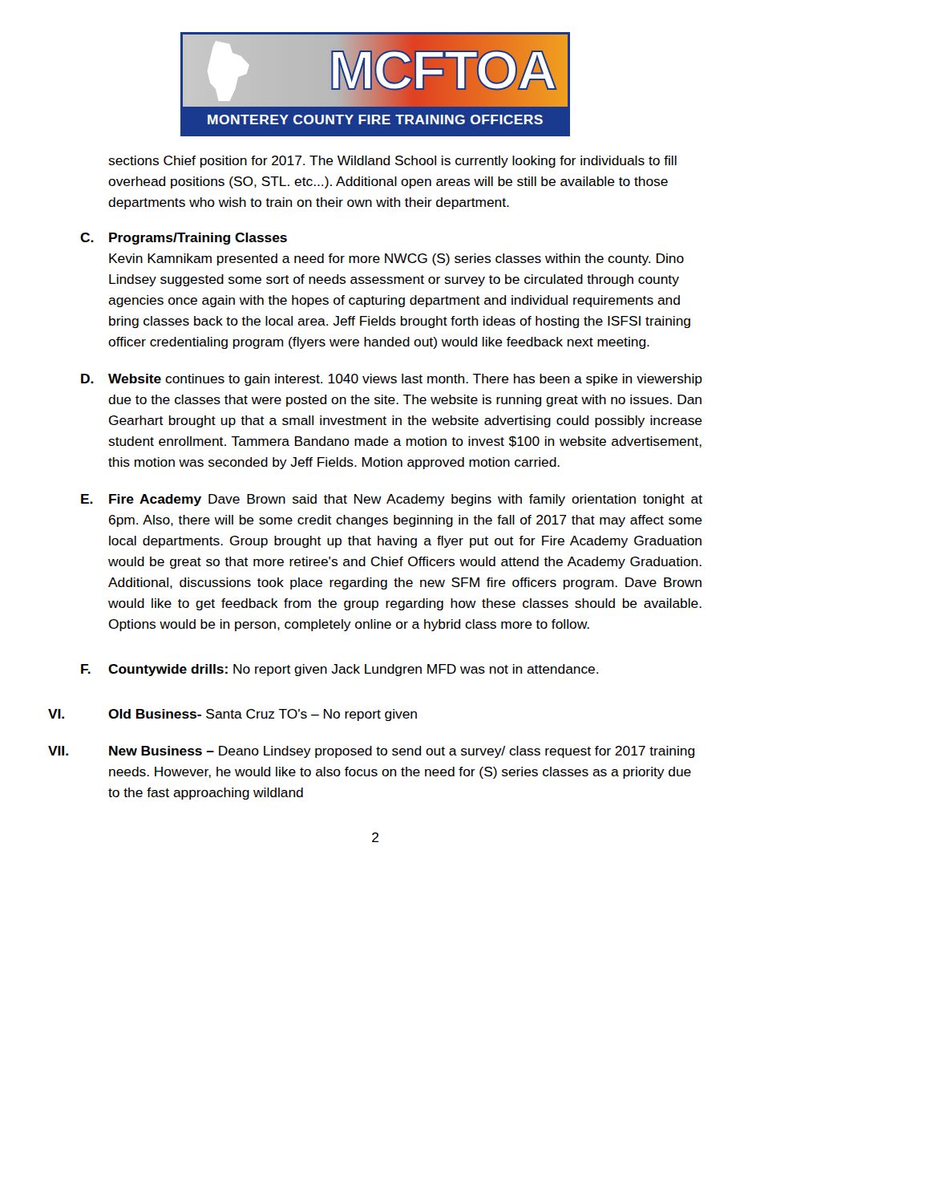MCFTOA
MONTEREY COUNTY FIRE TRAINING OFFICERS
sections Chief position for 2017. The Wildland School is currently looking for individuals to fill overhead positions (SO, STL. etc...). Additional open areas will be still be available to those departments who wish to train on their own with their department.
C. Programs/Training Classes
Kevin Kamnikam presented a need for more NWCG (S) series classes within the county. Dino Lindsey suggested some sort of needs assessment or survey to be circulated through county agencies once again with the hopes of capturing department and individual requirements and bring classes back to the local area. Jeff Fields brought forth ideas of hosting the ISFSI training officer credentialing program (flyers were handed out) would like feedback next meeting.
D. Website continues to gain interest. 1040 views last month. There has been a spike in viewership due to the classes that were posted on the site. The website is running great with no issues. Dan Gearhart brought up that a small investment in the website advertising could possibly increase student enrollment. Tammera Bandano made a motion to invest $100 in website advertisement, this motion was seconded by Jeff Fields. Motion approved motion carried.
E. Fire Academy Dave Brown said that New Academy begins with family orientation tonight at 6pm. Also, there will be some credit changes beginning in the fall of 2017 that may affect some local departments. Group brought up that having a flyer put out for Fire Academy Graduation would be great so that more retiree's and Chief Officers would attend the Academy Graduation. Additional, discussions took place regarding the new SFM fire officers program. Dave Brown would like to get feedback from the group regarding how these classes should be available. Options would be in person, completely online or a hybrid class more to follow.
F. Countywide drills: No report given Jack Lundgren MFD was not in attendance.
VI. Old Business- Santa Cruz TO's – No report given
VII. New Business – Deano Lindsey proposed to send out a survey/ class request for 2017 training needs. However, he would like to also focus on the need for (S) series classes as a priority due to the fast approaching wildland
2